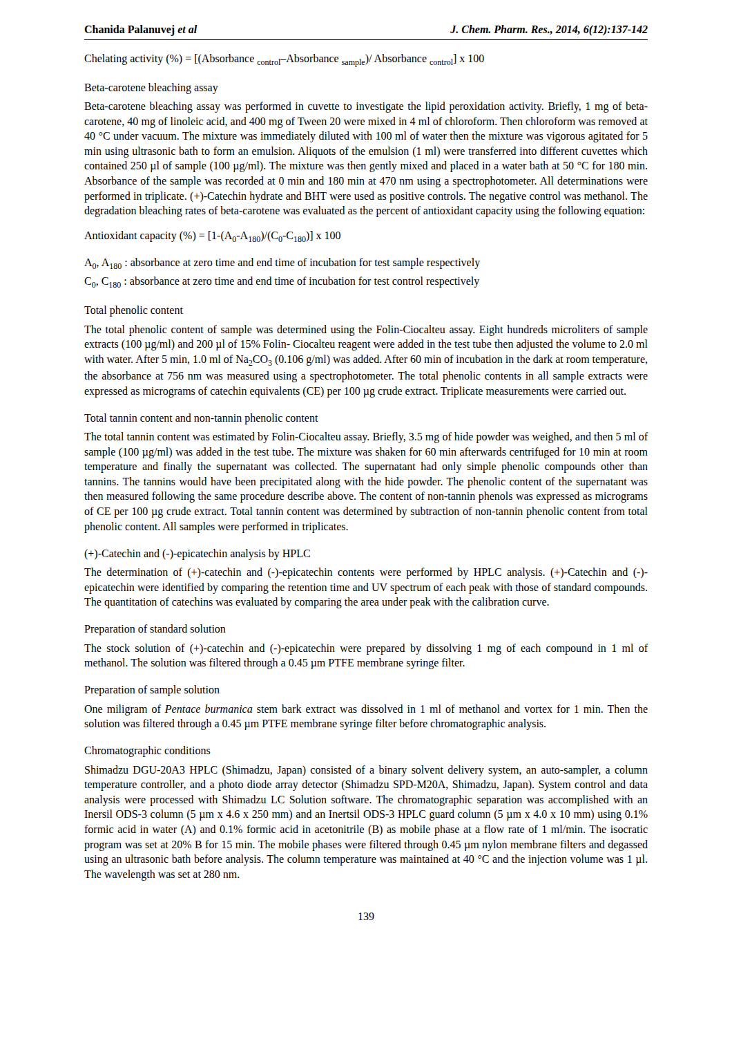Chanida Palanuvej et al J. Chem. Pharm. Res., 2014, 6(12):137-142
Chelating activity (%) = [(Absorbance control–Absorbance sample)/ Absorbance control] x 100
Beta-carotene bleaching assay
Beta-carotene bleaching assay was performed in cuvette to investigate the lipid peroxidation activity. Briefly, 1 mg of beta-carotene, 40 mg of linoleic acid, and 400 mg of Tween 20 were mixed in 4 ml of chloroform. Then chloroform was removed at 40 °C under vacuum. The mixture was immediately diluted with 100 ml of water then the mixture was vigorous agitated for 5 min using ultrasonic bath to form an emulsion. Aliquots of the emulsion (1 ml) were transferred into different cuvettes which contained 250 µl of sample (100 µg/ml). The mixture was then gently mixed and placed in a water bath at 50 °C for 180 min. Absorbance of the sample was recorded at 0 min and 180 min at 470 nm using a spectrophotometer. All determinations were performed in triplicate. (+)-Catechin hydrate and BHT were used as positive controls. The negative control was methanol. The degradation bleaching rates of beta-carotene was evaluated as the percent of antioxidant capacity using the following equation:
Antioxidant capacity (%) = [1-(A0-A180)/(C0-C180)] x 100
A0, A180 : absorbance at zero time and end time of incubation for test sample respectively
C0, C180 : absorbance at zero time and end time of incubation for test control respectively
Total phenolic content
The total phenolic content of sample was determined using the Folin-Ciocalteu assay. Eight hundreds microliters of sample extracts (100 µg/ml) and 200 µl of 15% Folin- Ciocalteu reagent were added in the test tube then adjusted the volume to 2.0 ml with water. After 5 min, 1.0 ml of Na2 CO3 (0.106 g/ml) was added. After 60 min of incubation in the dark at room temperature, the absorbance at 756 nm was measured using a spectrophotometer. The total phenolic contents in all sample extracts were expressed as micrograms of catechin equivalents (CE) per 100 µg crude extract. Triplicate measurements were carried out.
Total tannin content and non-tannin phenolic content
The total tannin content was estimated by Folin-Ciocalteu assay. Briefly, 3.5 mg of hide powder was weighed, and then 5 ml of sample (100 µg/ml) was added in the test tube. The mixture was shaken for 60 min afterwards centrifuged for 10 min at room temperature and finally the supernatant was collected. The supernatant had only simple phenolic compounds other than tannins. The tannins would have been precipitated along with the hide powder. The phenolic content of the supernatant was then measured following the same procedure describe above. The content of non-tannin phenols was expressed as micrograms of CE per 100 µg crude extract. Total tannin content was determined by subtraction of non-tannin phenolic content from total phenolic content. All samples were performed in triplicates.
(+)-Catechin and (-)-epicatechin analysis by HPLC
The determination of (+)-catechin and (-)-epicatechin contents were performed by HPLC analysis. (+)-Catechin and (-)-epicatechin were identified by comparing the retention time and UV spectrum of each peak with those of standard compounds. The quantitation of catechins was evaluated by comparing the area under peak with the calibration curve.
Preparation of standard solution
The stock solution of (+)-catechin and (-)-epicatechin were prepared by dissolving 1 mg of each compound in 1 ml of methanol. The solution was filtered through a 0.45 µm PTFE membrane syringe filter.
Preparation of sample solution
One miligram of Pentace burmanica stem bark extract was dissolved in 1 ml of methanol and vortex for 1 min. Then the solution was filtered through a 0.45 µm PTFE membrane syringe filter before chromatographic analysis.
Chromatographic conditions
Shimadzu DGU-20A3 HPLC (Shimadzu, Japan) consisted of a binary solvent delivery system, an auto-sampler, a column temperature controller, and a photo diode array detector (Shimadzu SPD-M20A, Shimadzu, Japan). System control and data analysis were processed with Shimadzu LC Solution software. The chromatographic separation was accomplished with an Inersil ODS-3 column (5 µm x 4.6 x 250 mm) and an Inertsil ODS-3 HPLC guard column (5 µm x 4.0 x 10 mm) using 0.1% formic acid in water (A) and 0.1% formic acid in acetonitrile (B) as mobile phase at a flow rate of 1 ml/min. The isocratic program was set at 20% B for 15 min. The mobile phases were filtered through 0.45 µm nylon membrane filters and degassed using an ultrasonic bath before analysis. The column temperature was maintained at 40 °C and the injection volume was 1 µl. The wavelength was set at 280 nm.
139